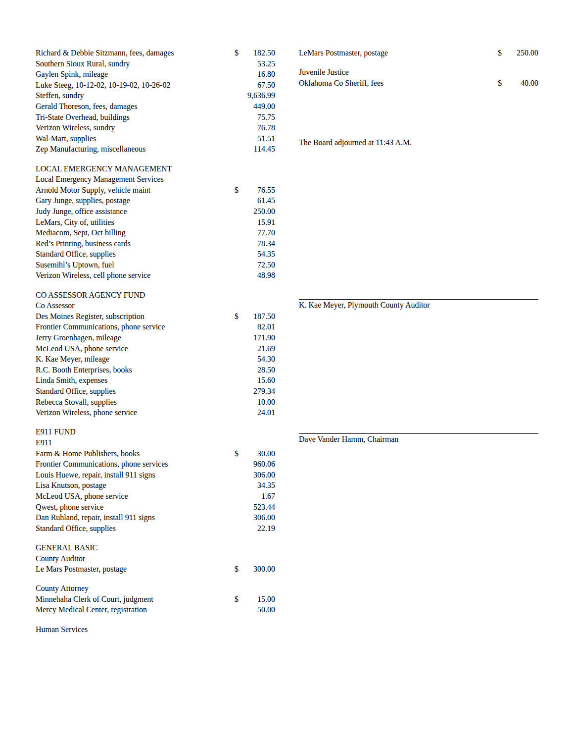| Richard & Debbie Sitzmann, fees, damages | $ | 182.50 |
| Southern Sioux Rural, sundry | | 53.25 |
| Gaylen Spink, mileage | | 16.80 |
| Luke Steeg, 10-12-02, 10-19-02, 10-26-02 | | 67.50 |
| Steffen, sundry | | 9,636.99 |
| Gerald Thoreson, fees, damages | | 449.00 |
| Tri-State Overhead, buildings | | 75.75 |
| Verizon Wireless, sundry | | 76.78 |
| Wal-Mart, supplies | | 51.51 |
| Zep Manufacturing, miscellaneous | | 114.45 |
| LOCAL EMERGENCY MANAGEMENT | | |
| Local Emergency Management Services | | |
| Arnold Motor Supply, vehicle maint | $ | 76.55 |
| Gary Junge, supplies, postage | | 61.45 |
| Judy Junge, office assistance | | 250.00 |
| LeMars, City of, utilities | | 15.91 |
| Mediacom, Sept, Oct billing | | 77.70 |
| Red’s Printing, business cards | | 78.34 |
| Standard Office, supplies | | 54.35 |
| Susemihl’s Uptown, fuel | | 72.50 |
| Verizon Wireless, cell phone service | | 48.98 |
| CO ASSESSOR AGENCY FUND | | |
| Co Assessor | | |
| Des Moines Register, subscription | $ | 187.50 |
| Frontier Communications, phone service | | 82.01 |
| Jerry Groenhagen, mileage | | 171.90 |
| McLeod USA, phone service | | 21.69 |
| K. Kae Meyer, mileage | | 54.30 |
| R.C. Booth Enterprises, books | | 28.50 |
| Linda Smith, expenses | | 15.60 |
| Standard Office, supplies | | 279.34 |
| Rebecca Stovall, supplies | | 10.00 |
| Verizon Wireless, phone service | | 24.01 |
| E911 FUND | | |
| E911 | | |
| Farm & Home Publishers, books | $ | 30.00 |
| Frontier Communications, phone services | | 960.06 |
| Louis Huewe, repair, install 911 signs | | 306.00 |
| Lisa Knutson, postage | | 34.35 |
| McLeod USA, phone service | | 1.67 |
| Qwest, phone service | | 523.44 |
| Dan Ruhland, repair, install 911 signs | | 306.00 |
| Standard Office, supplies | | 22.19 |
| GENERAL BASIC | | |
| County Auditor | | |
| Le Mars Postmaster, postage | $ | 300.00 |
| County Attorney | | |
| Minnehaha Clerk of Court, judgment | $ | 15.00 |
| Mercy Medical Center, registration | | 50.00 |
| Human Services | | |
| LeMars Postmaster, postage | $ | 250.00 |
| Juvenile Justice | | |
| Oklahoma Co Sheriff, fees | $ | 40.00 |
The Board adjourned at 11:43 A.M.
K. Kae Meyer, Plymouth County Auditor
Dave Vander Hamm, Chairman